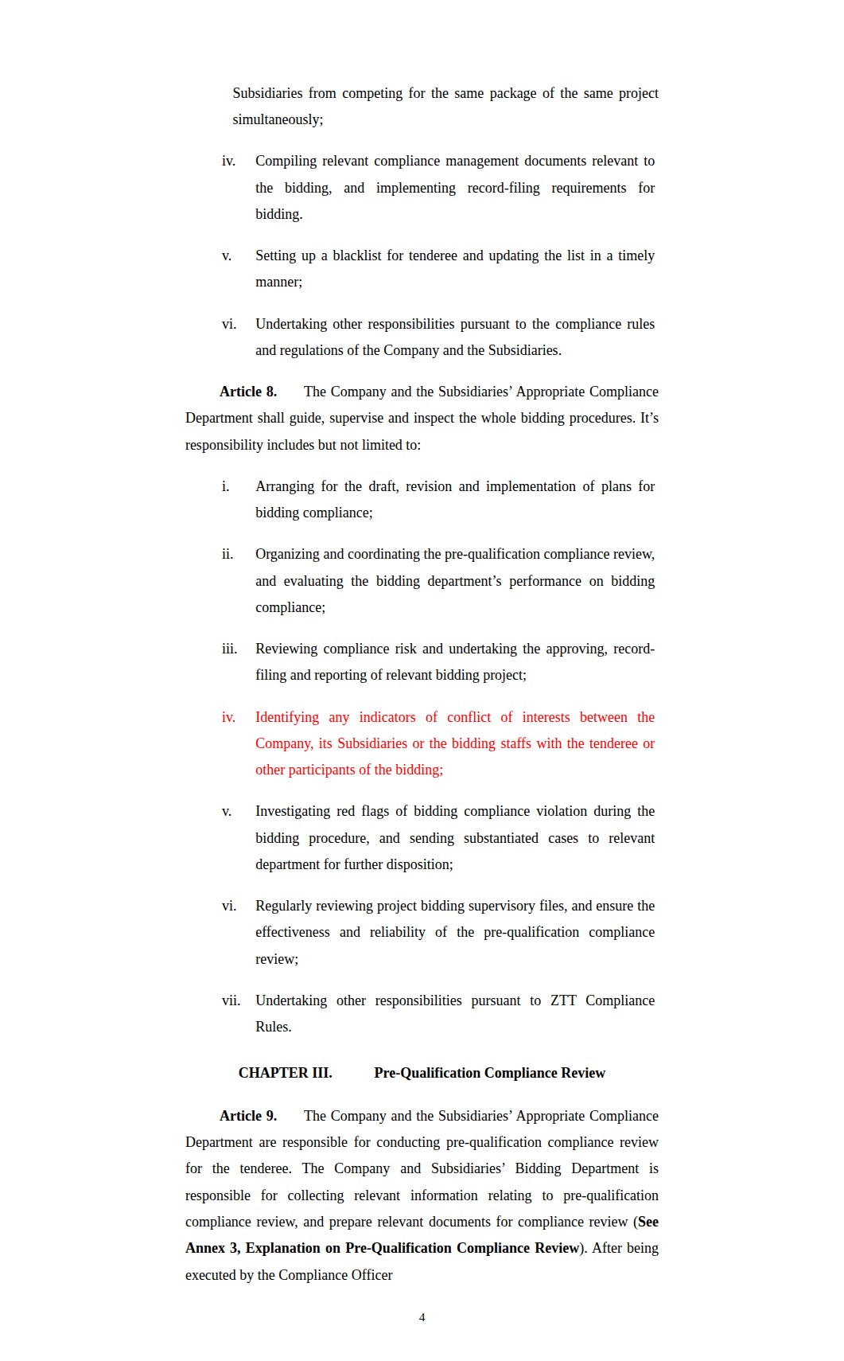Subsidiaries from competing for the same package of the same project simultaneously;
iv. Compiling relevant compliance management documents relevant to the bidding, and implementing record-filing requirements for bidding.
v. Setting up a blacklist for tenderee and updating the list in a timely manner;
vi. Undertaking other responsibilities pursuant to the compliance rules and regulations of the Company and the Subsidiaries.
Article 8. The Company and the Subsidiaries’ Appropriate Compliance Department shall guide, supervise and inspect the whole bidding procedures. It’s responsibility includes but not limited to:
i. Arranging for the draft, revision and implementation of plans for bidding compliance;
ii. Organizing and coordinating the pre-qualification compliance review, and evaluating the bidding department’s performance on bidding compliance;
iii. Reviewing compliance risk and undertaking the approving, record-filing and reporting of relevant bidding project;
iv. Identifying any indicators of conflict of interests between the Company, its Subsidiaries or the bidding staffs with the tenderee or other participants of the bidding;
v. Investigating red flags of bidding compliance violation during the bidding procedure, and sending substantiated cases to relevant department for further disposition;
vi. Regularly reviewing project bidding supervisory files, and ensure the effectiveness and reliability of the pre-qualification compliance review;
vii. Undertaking other responsibilities pursuant to ZTT Compliance Rules.
CHAPTER III. Pre-Qualification Compliance Review
Article 9. The Company and the Subsidiaries’ Appropriate Compliance Department are responsible for conducting pre-qualification compliance review for the tenderee. The Company and Subsidiaries’ Bidding Department is responsible for collecting relevant information relating to pre-qualification compliance review, and prepare relevant documents for compliance review (See Annex 3, Explanation on Pre-Qualification Compliance Review). After being executed by the Compliance Officer
4